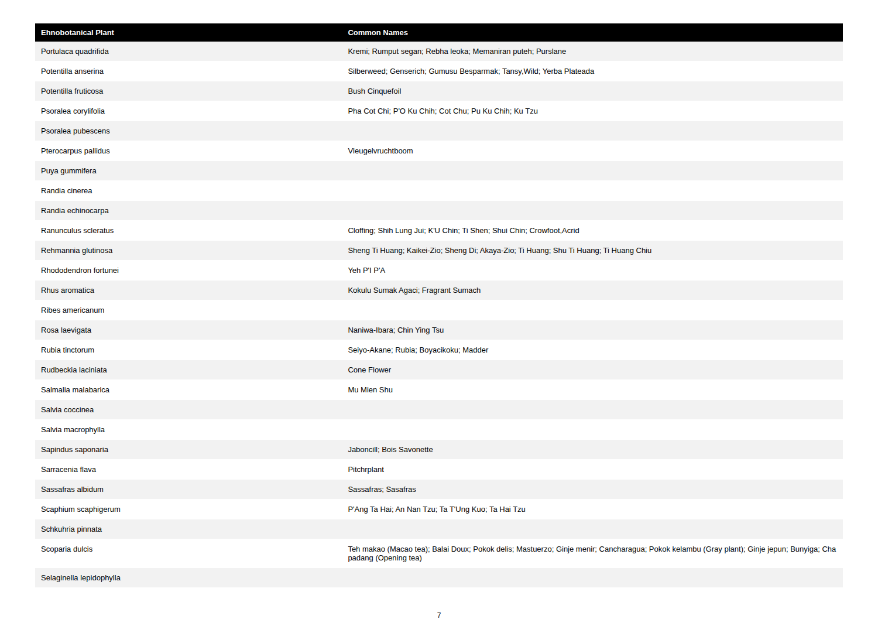| Ehnobotanical Plant | Common Names |
| --- | --- |
| Portulaca quadrifida | Kremi; Rumput segan; Rebha leoka; Memaniran puteh; Purslane |
| Potentilla anserina | Silberweed; Genserich; Gumusu Besparmak; Tansy,Wild; Yerba Plateada |
| Potentilla fruticosa | Bush Cinquefoil |
| Psoralea corylifolia | Pha Cot Chi; P'O Ku Chih; Cot Chu; Pu Ku Chih; Ku Tzu |
| Psoralea pubescens | |
| Pterocarpus pallidus | Vleugelvruchtboom |
| Puya gummifera | |
| Randia cinerea | |
| Randia echinocarpa | |
| Ranunculus scleratus | Cloffing; Shih Lung Jui; K'U Chin; Ti Shen; Shui Chin; Crowfoot,Acrid |
| Rehmannia glutinosa | Sheng Ti Huang; Kaikei-Zio; Sheng Di; Akaya-Zio; Ti Huang; Shu Ti Huang; Ti Huang Chiu |
| Rhododendron fortunei | Yeh P'I P'A |
| Rhus aromatica | Kokulu Sumak Agaci; Fragrant Sumach |
| Ribes americanum | |
| Rosa laevigata | Naniwa-Ibara; Chin Ying Tsu |
| Rubia tinctorum | Seiyo-Akane; Rubia; Boyacikoku; Madder |
| Rudbeckia laciniata | Cone Flower |
| Salmalia malabarica | Mu Mien Shu |
| Salvia coccinea | |
| Salvia macrophylla | |
| Sapindus saponaria | Jaboncill; Bois Savonette |
| Sarracenia flava | Pitchrplant |
| Sassafras albidum | Sassafras; Sasafras |
| Scaphium scaphigerum | P'Ang Ta Hai; An Nan Tzu; Ta T'Ung Kuo; Ta Hai Tzu |
| Schkuhria pinnata | |
| Scoparia dulcis | Teh makao (Macao tea); Balai Doux; Pokok delis; Mastuerzo; Ginje menir; Cancharagua; Pokok kelambu (Gray plant); Ginje jepun; Bunyiga; Cha padang (Opening tea) |
| Selaginella lepidophylla | |
7